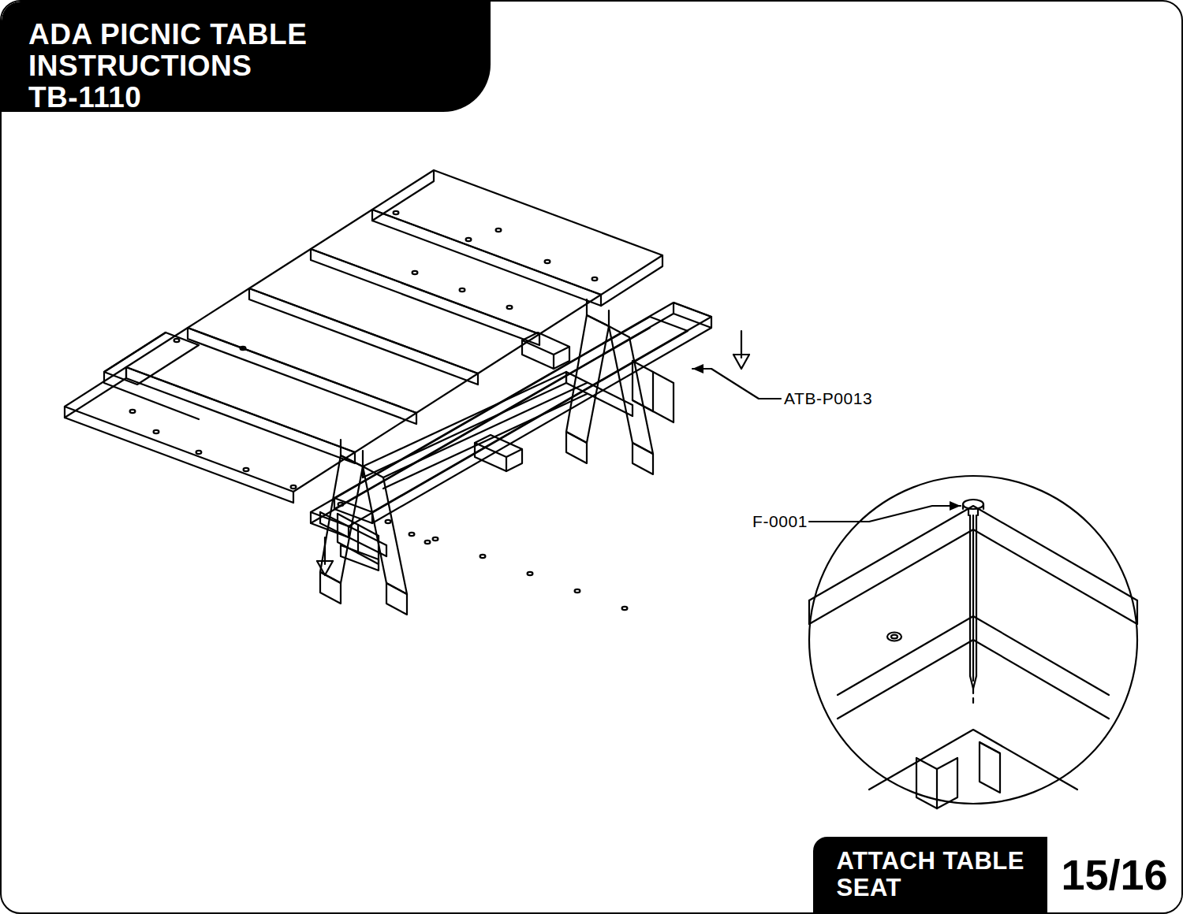ADA Picnic Table
Instructions
TB-1110
ATB-P0013
F-0001
Attach Table
Seat
15/16